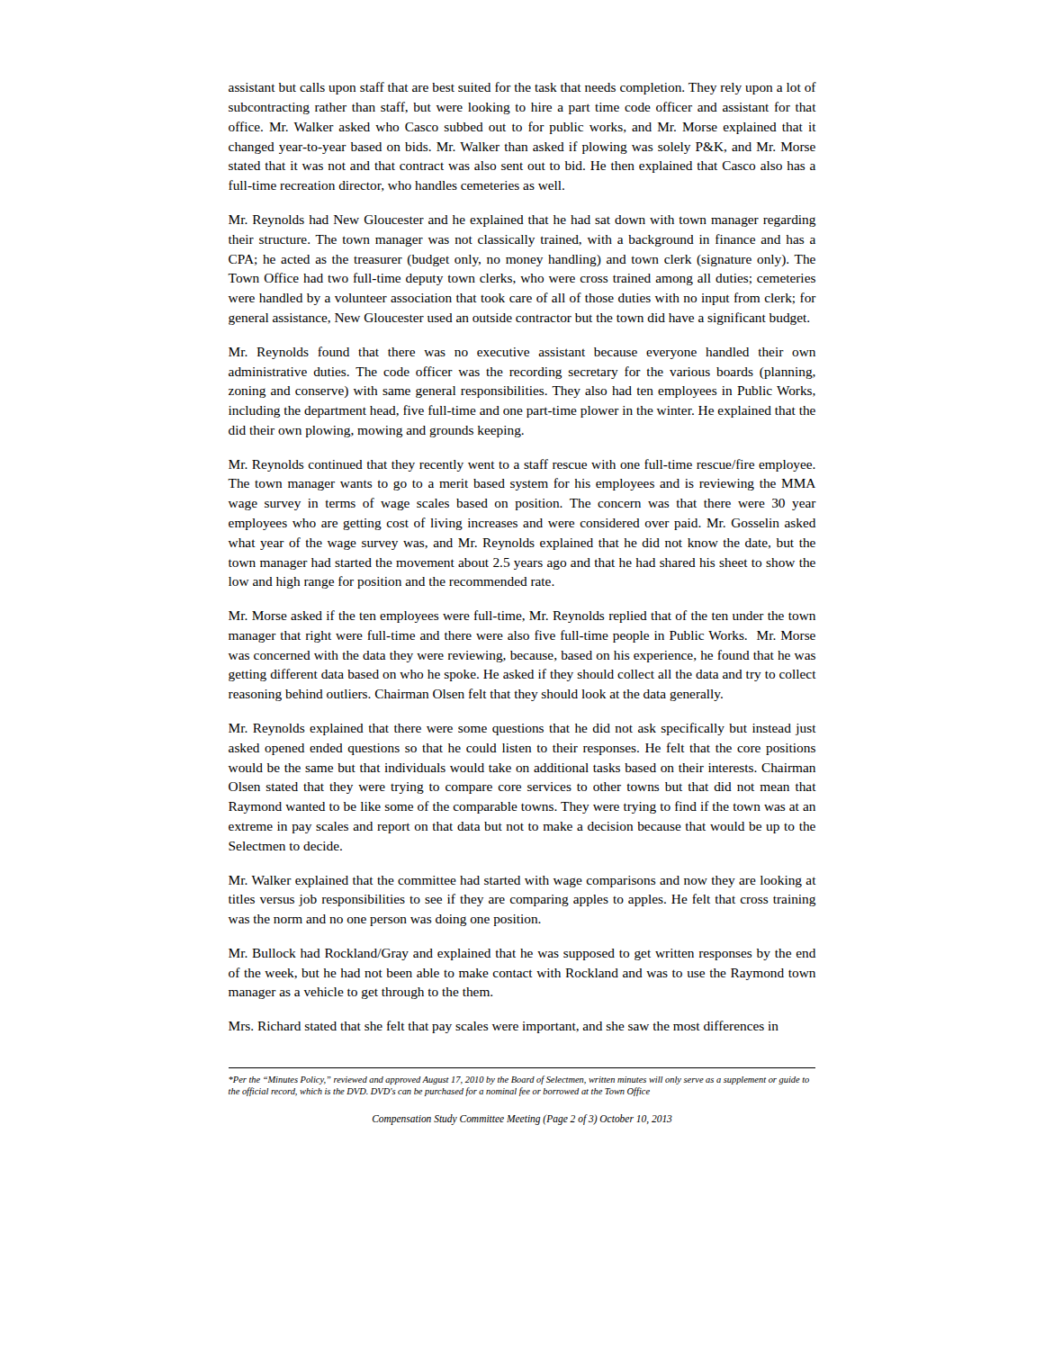assistant but calls upon staff that are best suited for the task that needs completion. They rely upon a lot of subcontracting rather than staff, but were looking to hire a part time code officer and assistant for that office. Mr. Walker asked who Casco subbed out to for public works, and Mr. Morse explained that it changed year-to-year based on bids. Mr. Walker than asked if plowing was solely P&K, and Mr. Morse stated that it was not and that contract was also sent out to bid. He then explained that Casco also has a full-time recreation director, who handles cemeteries as well.
Mr. Reynolds had New Gloucester and he explained that he had sat down with town manager regarding their structure. The town manager was not classically trained, with a background in finance and has a CPA; he acted as the treasurer (budget only, no money handling) and town clerk (signature only). The Town Office had two full-time deputy town clerks, who were cross trained among all duties; cemeteries were handled by a volunteer association that took care of all of those duties with no input from clerk; for general assistance, New Gloucester used an outside contractor but the town did have a significant budget.
Mr. Reynolds found that there was no executive assistant because everyone handled their own administrative duties. The code officer was the recording secretary for the various boards (planning, zoning and conserve) with same general responsibilities. They also had ten employees in Public Works, including the department head, five full-time and one part-time plower in the winter. He explained that the did their own plowing, mowing and grounds keeping.
Mr. Reynolds continued that they recently went to a staff rescue with one full-time rescue/fire employee. The town manager wants to go to a merit based system for his employees and is reviewing the MMA wage survey in terms of wage scales based on position. The concern was that there were 30 year employees who are getting cost of living increases and were considered over paid. Mr. Gosselin asked what year of the wage survey was, and Mr. Reynolds explained that he did not know the date, but the town manager had started the movement about 2.5 years ago and that he had shared his sheet to show the low and high range for position and the recommended rate.
Mr. Morse asked if the ten employees were full-time, Mr. Reynolds replied that of the ten under the town manager that right were full-time and there were also five full-time people in Public Works. Mr. Morse was concerned with the data they were reviewing, because, based on his experience, he found that he was getting different data based on who he spoke. He asked if they should collect all the data and try to collect reasoning behind outliers. Chairman Olsen felt that they should look at the data generally.
Mr. Reynolds explained that there were some questions that he did not ask specifically but instead just asked opened ended questions so that he could listen to their responses. He felt that the core positions would be the same but that individuals would take on additional tasks based on their interests. Chairman Olsen stated that they were trying to compare core services to other towns but that did not mean that Raymond wanted to be like some of the comparable towns. They were trying to find if the town was at an extreme in pay scales and report on that data but not to make a decision because that would be up to the Selectmen to decide.
Mr. Walker explained that the committee had started with wage comparisons and now they are looking at titles versus job responsibilities to see if they are comparing apples to apples. He felt that cross training was the norm and no one person was doing one position.
Mr. Bullock had Rockland/Gray and explained that he was supposed to get written responses by the end of the week, but he had not been able to make contact with Rockland and was to use the Raymond town manager as a vehicle to get through to the them.
Mrs. Richard stated that she felt that pay scales were important, and she saw the most differences in
*Per the “Minutes Policy,” reviewed and approved August 17, 2010 by the Board of Selectmen, written minutes will only serve as a supplement or guide to the official record, which is the DVD. DVD's can be purchased for a nominal fee or borrowed at the Town Office
Compensation Study Committee Meeting (Page 2 of 3) October 10, 2013